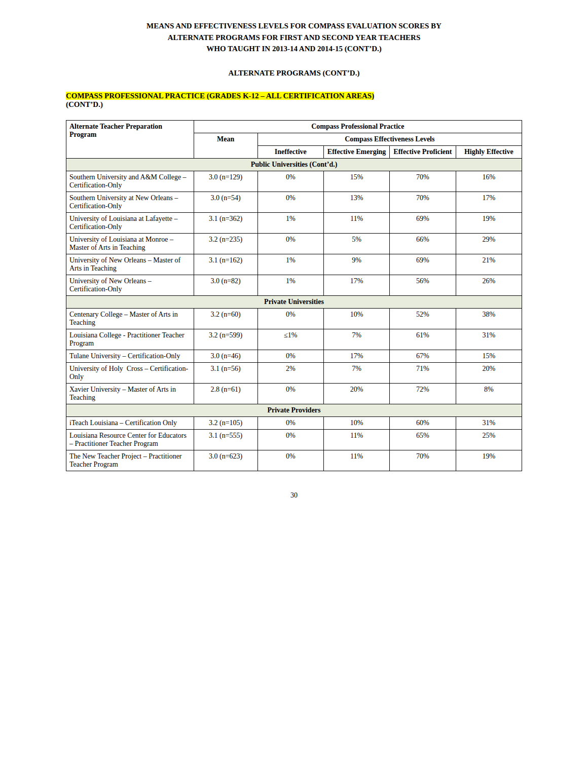Means and Effectiveness Levels for Compass Evaluation Scores by
Alternate Programs for First and Second Year Teachers
Who Taught in 2013-14 and 2014-15 (Cont’d.)
Alternate Programs (Cont’d.)
Compass Professional Practice (Grades K-12 – All Certification Areas)
(Cont’d.)
| Alternate Teacher Preparation Program | Compass Professional Practice |
| --- | --- |
| Mean | Compass Effectiveness Levels |
| Ineffective | Effective Emerging | Effective Proficient | Highly Effective |
| Public Universities (Cont’d.) |
| Southern University and A&M College – Certification-Only | 3.0 (n=129) | 0% | 15% | 70% | 16% |
| Southern University at New Orleans – Certification-Only | 3.0 (n=54) | 0% | 13% | 70% | 17% |
| University of Louisiana at Lafayette – Certification-Only | 3.1 (n=362) | 1% | 11% | 69% | 19% |
| University of Louisiana at Monroe – Master of Arts in Teaching | 3.2 (n=235) | 0% | 5% | 66% | 29% |
| University of New Orleans – Master of Arts in Teaching | 3.1 (n=162) | 1% | 9% | 69% | 21% |
| University of New Orleans – Certification-Only | 3.0 (n=82) | 1% | 17% | 56% | 26% |
| Private Universities |
| Centenary College – Master of Arts in Teaching | 3.2 (n=60) | 0% | 10% | 52% | 38% |
| Louisiana College - Practitioner Teacher Program | 3.2 (n=599) | ≤1% | 7% | 61% | 31% |
| Tulane University – Certification-Only | 3.0 (n=46) | 0% | 17% | 67% | 15% |
| University of Holy Cross – Certification-Only | 3.1 (n=56) | 2% | 7% | 71% | 20% |
| Xavier University – Master of Arts in Teaching | 2.8 (n=61) | 0% | 20% | 72% | 8% |
| Private Providers |
| iTeach Louisiana – Certification Only | 3.2 (n=105) | 0% | 10% | 60% | 31% |
| Louisiana Resource Center for Educators – Practitioner Teacher Program | 3.1 (n=555) | 0% | 11% | 65% | 25% |
| The New Teacher Project – Practitioner Teacher Program | 3.0 (n=623) | 0% | 11% | 70% | 19% |
30